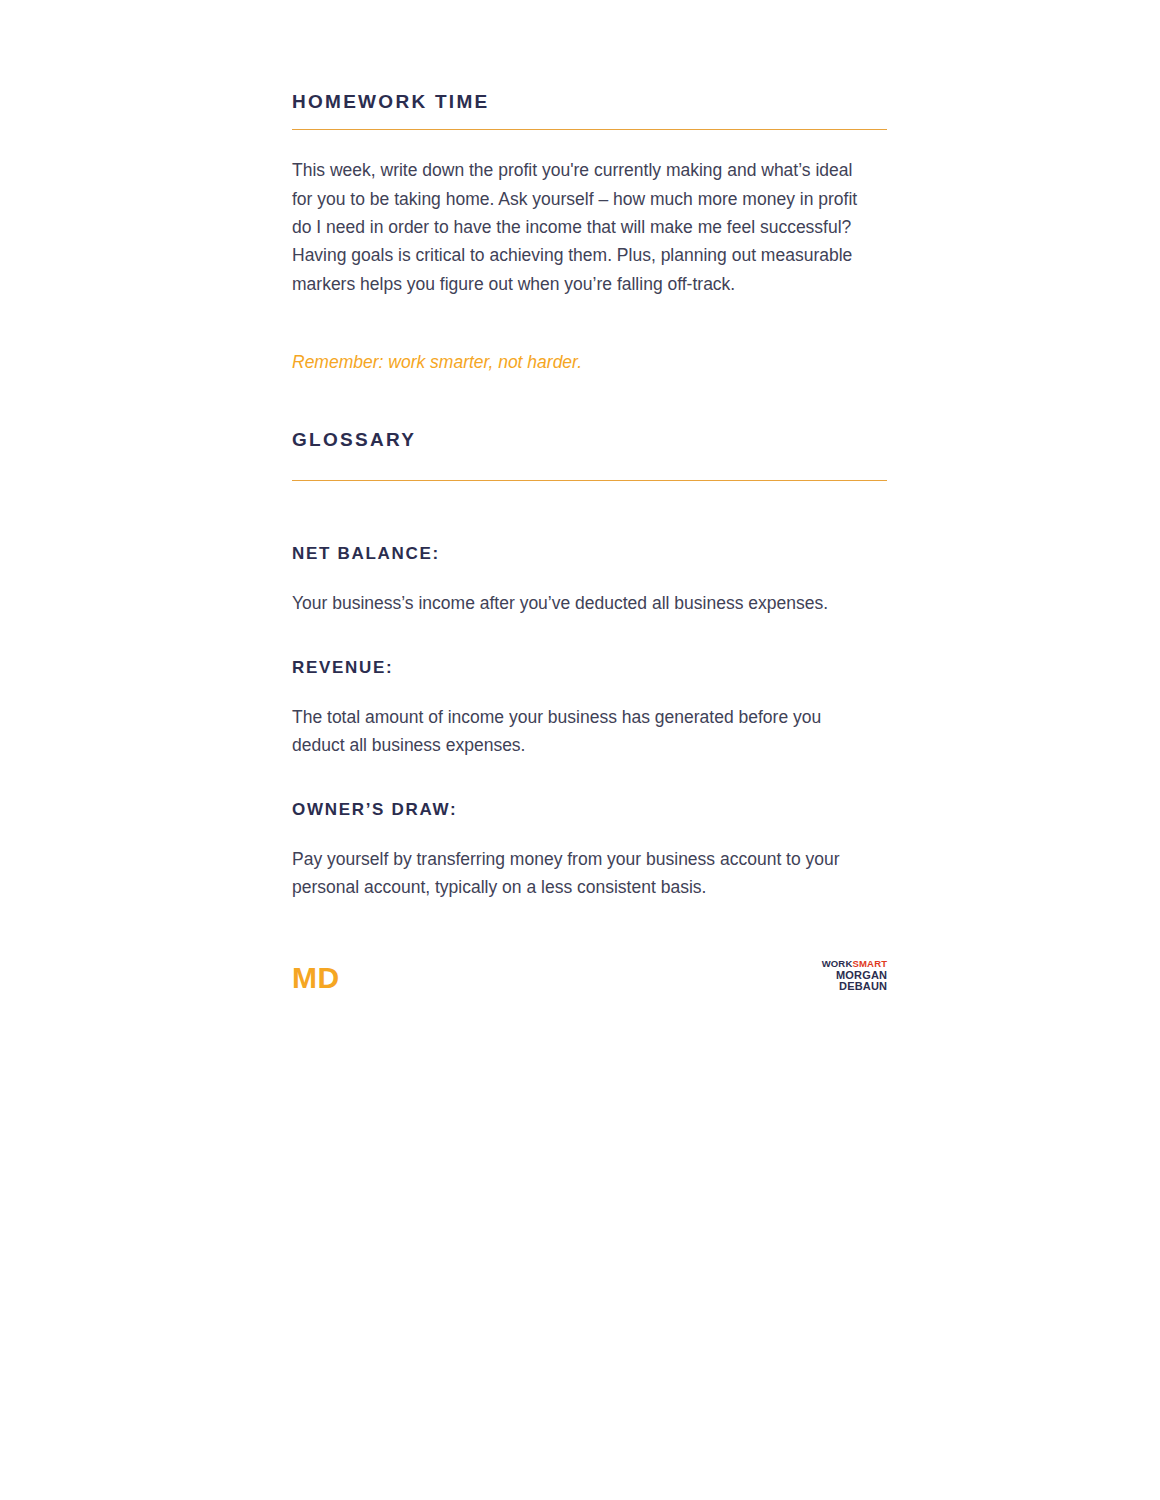Homework Time
This week, write down the profit you're currently making and what’s ideal for you to be taking home. Ask yourself – how much more money in profit do I need in order to have the income that will make me feel successful? Having goals is critical to achieving them. Plus, planning out measurable markers helps you figure out when you’re falling off-track.
Remember: work smarter, not harder.
Glossary
Net Balance:
Your business’s income after you’ve deducted all business expenses.
Revenue:
The total amount of income your business has generated before you deduct all business expenses.
Owner’s Draw:
Pay yourself by transferring money from your business account to your personal account, typically on a less consistent basis.
MD
WORK SMART MORGAN
DEBAUN